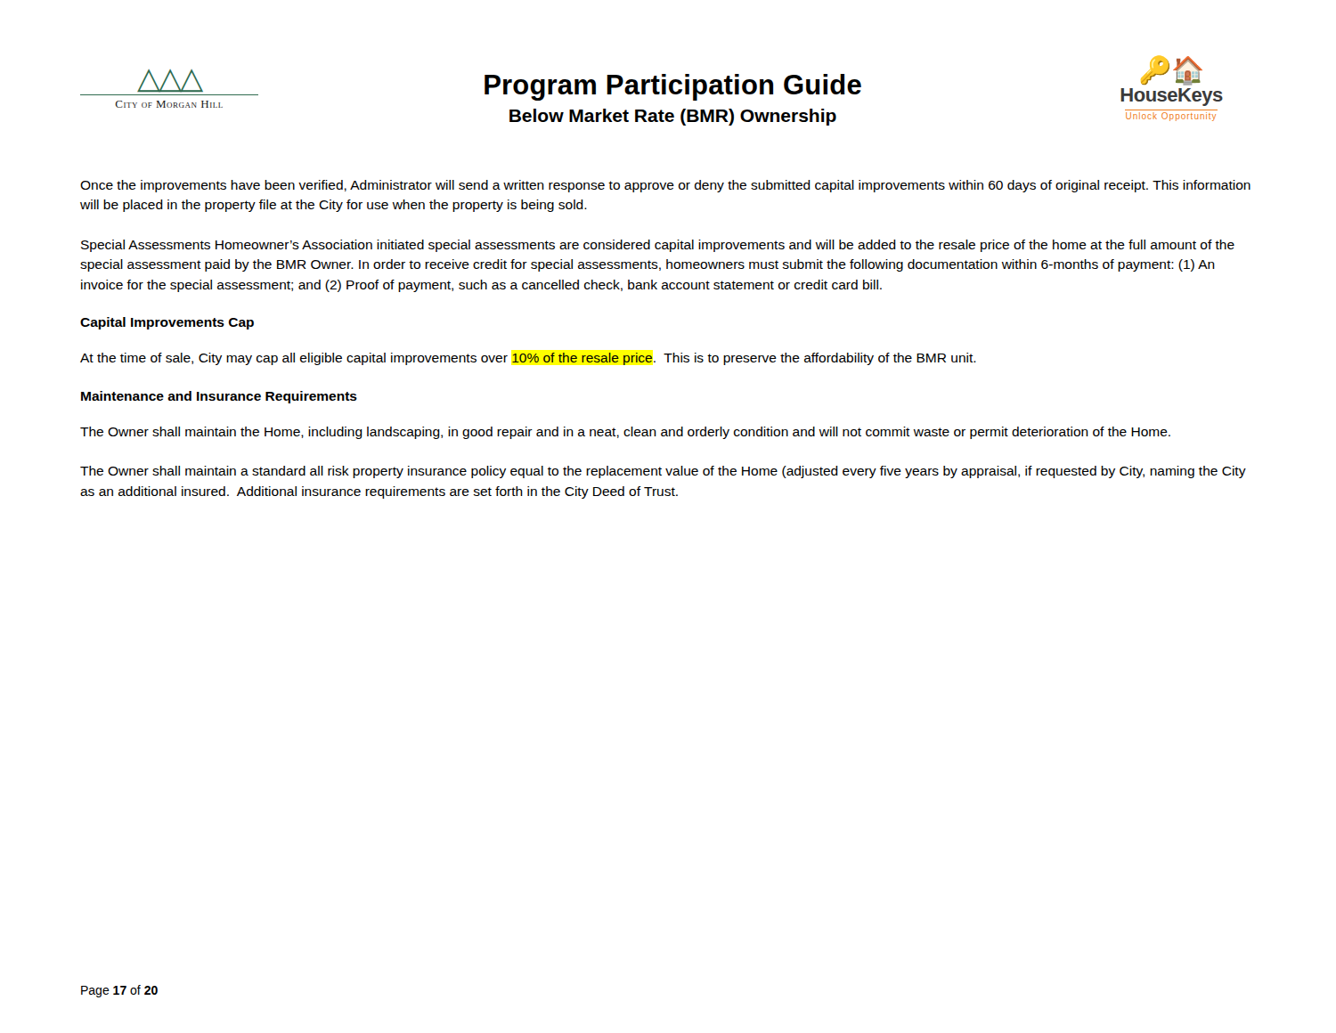△△△
City of Morgan Hill
Program Participation Guide
Below Market Rate (BMR) Ownership
🔑🏠
House Keys
Unlock Opportunity
Once the improvements have been verified, Administrator will send a written response to approve or deny the submitted capital improvements within 60 days of original receipt. This information will be placed in the property file at the City for use when the property is being sold.
Special Assessments Homeowner’s Association initiated special assessments are considered capital improvements and will be added to the resale price of the home at the full amount of the special assessment paid by the BMR Owner. In order to receive credit for special assessments, homeowners must submit the following documentation within 6-months of payment: (1) An invoice for the special assessment; and (2) Proof of payment, such as a cancelled check, bank account statement or credit card bill.
Capital Improvements Cap
At the time of sale, City may cap all eligible capital improvements over 10% of the resale price. This is to preserve the affordability of the BMR unit.
Maintenance and Insurance Requirements
The Owner shall maintain the Home, including landscaping, in good repair and in a neat, clean and orderly condition and will not commit waste or permit deterioration of the Home.
The Owner shall maintain a standard all risk property insurance policy equal to the replacement value of the Home (adjusted every five years by appraisal, if requested by City, naming the City as an additional insured. Additional insurance requirements are set forth in the City Deed of Trust.
Page 17 of 20